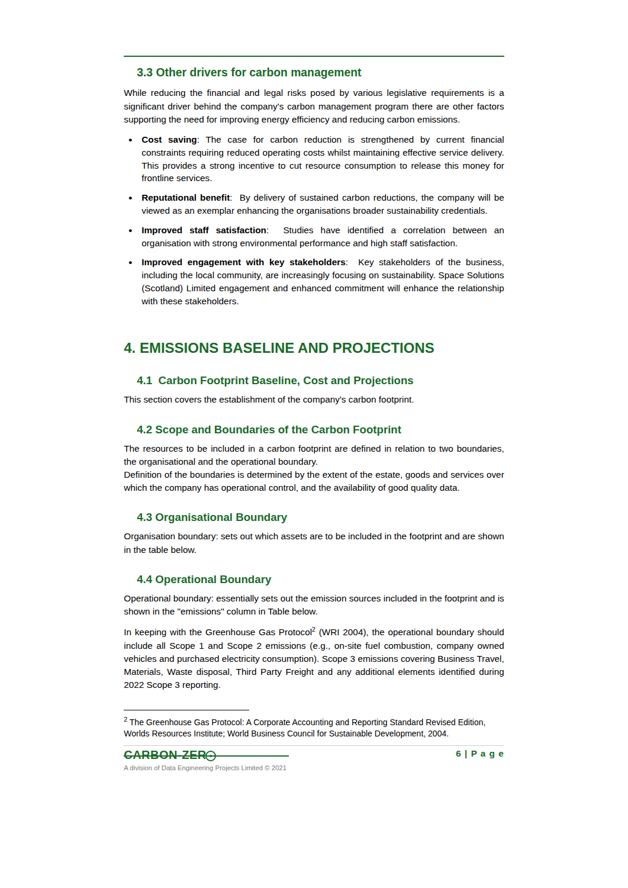3.3 Other drivers for carbon management
While reducing the financial and legal risks posed by various legislative requirements is a significant driver behind the company's carbon management program there are other factors supporting the need for improving energy efficiency and reducing carbon emissions.
Cost saving: The case for carbon reduction is strengthened by current financial constraints requiring reduced operating costs whilst maintaining effective service delivery. This provides a strong incentive to cut resource consumption to release this money for frontline services.
Reputational benefit: By delivery of sustained carbon reductions, the company will be viewed as an exemplar enhancing the organisations broader sustainability credentials.
Improved staff satisfaction: Studies have identified a correlation between an organisation with strong environmental performance and high staff satisfaction.
Improved engagement with key stakeholders: Key stakeholders of the business, including the local community, are increasingly focusing on sustainability. Space Solutions (Scotland) Limited engagement and enhanced commitment will enhance the relationship with these stakeholders.
4. EMISSIONS BASELINE AND PROJECTIONS
4.1 Carbon Footprint Baseline, Cost and Projections
This section covers the establishment of the company's carbon footprint.
4.2 Scope and Boundaries of the Carbon Footprint
The resources to be included in a carbon footprint are defined in relation to two boundaries, the organisational and the operational boundary.
Definition of the boundaries is determined by the extent of the estate, goods and services over which the company has operational control, and the availability of good quality data.
4.3 Organisational Boundary
Organisation boundary: sets out which assets are to be included in the footprint and are shown in the table below.
4.4 Operational Boundary
Operational boundary: essentially sets out the emission sources included in the footprint and is shown in the "emissions" column in Table below.
In keeping with the Greenhouse Gas Protocol2 (WRI 2004), the operational boundary should include all Scope 1 and Scope 2 emissions (e.g., on-site fuel combustion, company owned vehicles and purchased electricity consumption). Scope 3 emissions covering Business Travel, Materials, Waste disposal, Third Party Freight and any additional elements identified during 2022 Scope 3 reporting.
2 The Greenhouse Gas Protocol: A Corporate Accounting and Reporting Standard Revised Edition, Worlds Resources Institute; World Business Council for Sustainable Development, 2004.
CARBON-ZER
A division of Data Engineering Projects Limited © 2021
6 | P a g e